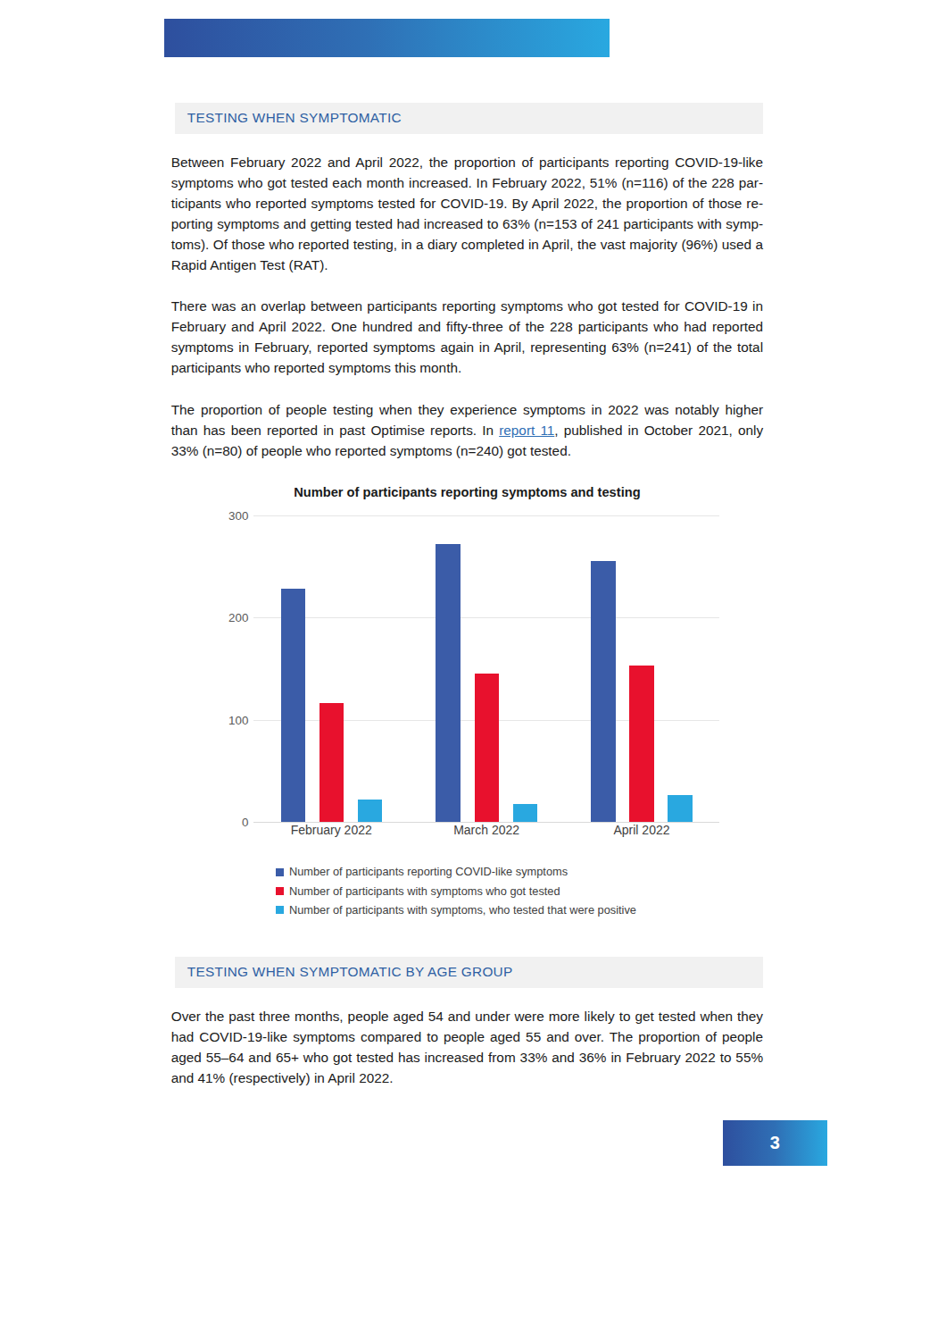TESTING WHEN SYMPTOMATIC
Between February 2022 and April 2022, the proportion of participants reporting COVID-19-like symptoms who got tested each month increased. In February 2022, 51% (n=116) of the 228 participants who reported symptoms tested for COVID-19. By April 2022, the proportion of those reporting symptoms and getting tested had increased to 63% (n=153 of 241 participants with symptoms). Of those who reported testing, in a diary completed in April, the vast majority (96%) used a Rapid Antigen Test (RAT).
There was an overlap between participants reporting symptoms who got tested for COVID-19 in February and April 2022. One hundred and fifty-three of the 228 participants who had reported symptoms in February, reported symptoms again in April, representing 63% (n=241) of the total participants who reported symptoms this month.
The proportion of people testing when they experience symptoms in 2022 was notably higher than has been reported in past Optimise reports. In report 11, published in October 2021, only 33% (n=80) of people who reported symptoms (n=240) got tested.
Number of participants reporting symptoms and testing
300
200
100
0
February 2022 March 2022 April 2022
Number of participants reporting COVID-like symptoms
Number of participants with symptoms who got tested
Number of participants with symptoms, who tested that were positive
TESTING WHEN SYMPTOMATIC BY AGE GROUP
Over the past three months, people aged 54 and under were more likely to get tested when they had COVID-19-like symptoms compared to people aged 55 and over. The proportion of people aged 55–64 and 65+ who got tested has increased from 33% and 36% in February 2022 to 55% and 41% (respectively) in April 2022.
3